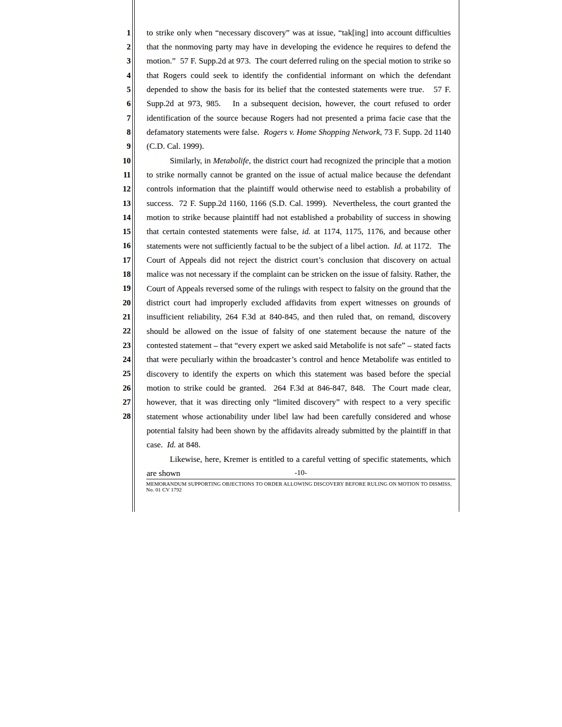1
2
3
4
5
6
7
8
9
10
11
12
13
14
15
16
17
18
19
20
21
22
23
24
25
26
27
28
to strike only when “necessary discovery” was at issue, “tak[ing] into account difficulties that the nonmoving party may have in developing the evidence he requires to defend the motion.” 57 F. Supp.2d at 973. The court deferred ruling on the special motion to strike so that Rogers could seek to identify the confidential informant on which the defendant depended to show the basis for its belief that the contested statements were true. 57 F. Supp.2d at 973, 985. In a subsequent decision, however, the court refused to order identification of the source because Rogers had not presented a prima facie case that the defamatory statements were false. Rogers v. Home Shopping Network, 73 F. Supp. 2d 1140 (C.D. Cal. 1999).
Similarly, in Metabolife, the district court had recognized the principle that a motion to strike normally cannot be granted on the issue of actual malice because the defendant controls information that the plaintiff would otherwise need to establish a probability of success. 72 F. Supp.2d 1160, 1166 (S.D. Cal. 1999). Nevertheless, the court granted the motion to strike because plaintiff had not established a probability of success in showing that certain contested statements were false, id. at 1174, 1175, 1176, and because other statements were not sufficiently factual to be the subject of a libel action. Id. at 1172. The Court of Appeals did not reject the district court’s conclusion that discovery on actual malice was not necessary if the complaint can be stricken on the issue of falsity. Rather, the Court of Appeals reversed some of the rulings with respect to falsity on the ground that the district court had improperly excluded affidavits from expert witnesses on grounds of insufficient reliability, 264 F.3d at 840-845, and then ruled that, on remand, discovery should be allowed on the issue of falsity of one statement because the nature of the contested statement – that “every expert we asked said Metabolife is not safe” – stated facts that were peculiarly within the broadcaster’s control and hence Metabolife was entitled to discovery to identify the experts on which this statement was based before the special motion to strike could be granted. 264 F.3d at 846-847, 848. The Court made clear, however, that it was directing only “limited discovery” with respect to a very specific statement whose actionability under libel law had been carefully considered and whose potential falsity had been shown by the affidavits already submitted by the plaintiff in that case. Id. at 848.
Likewise, here, Kremer is entitled to a careful vetting of specific statements, which are shown
-10-
MEMORANDUM SUPPORTING OBJECTIONS TO ORDER ALLOWING DISCOVERY BEFORE RULING ON MOTION TO DISMISS, No. 01 CV 1792